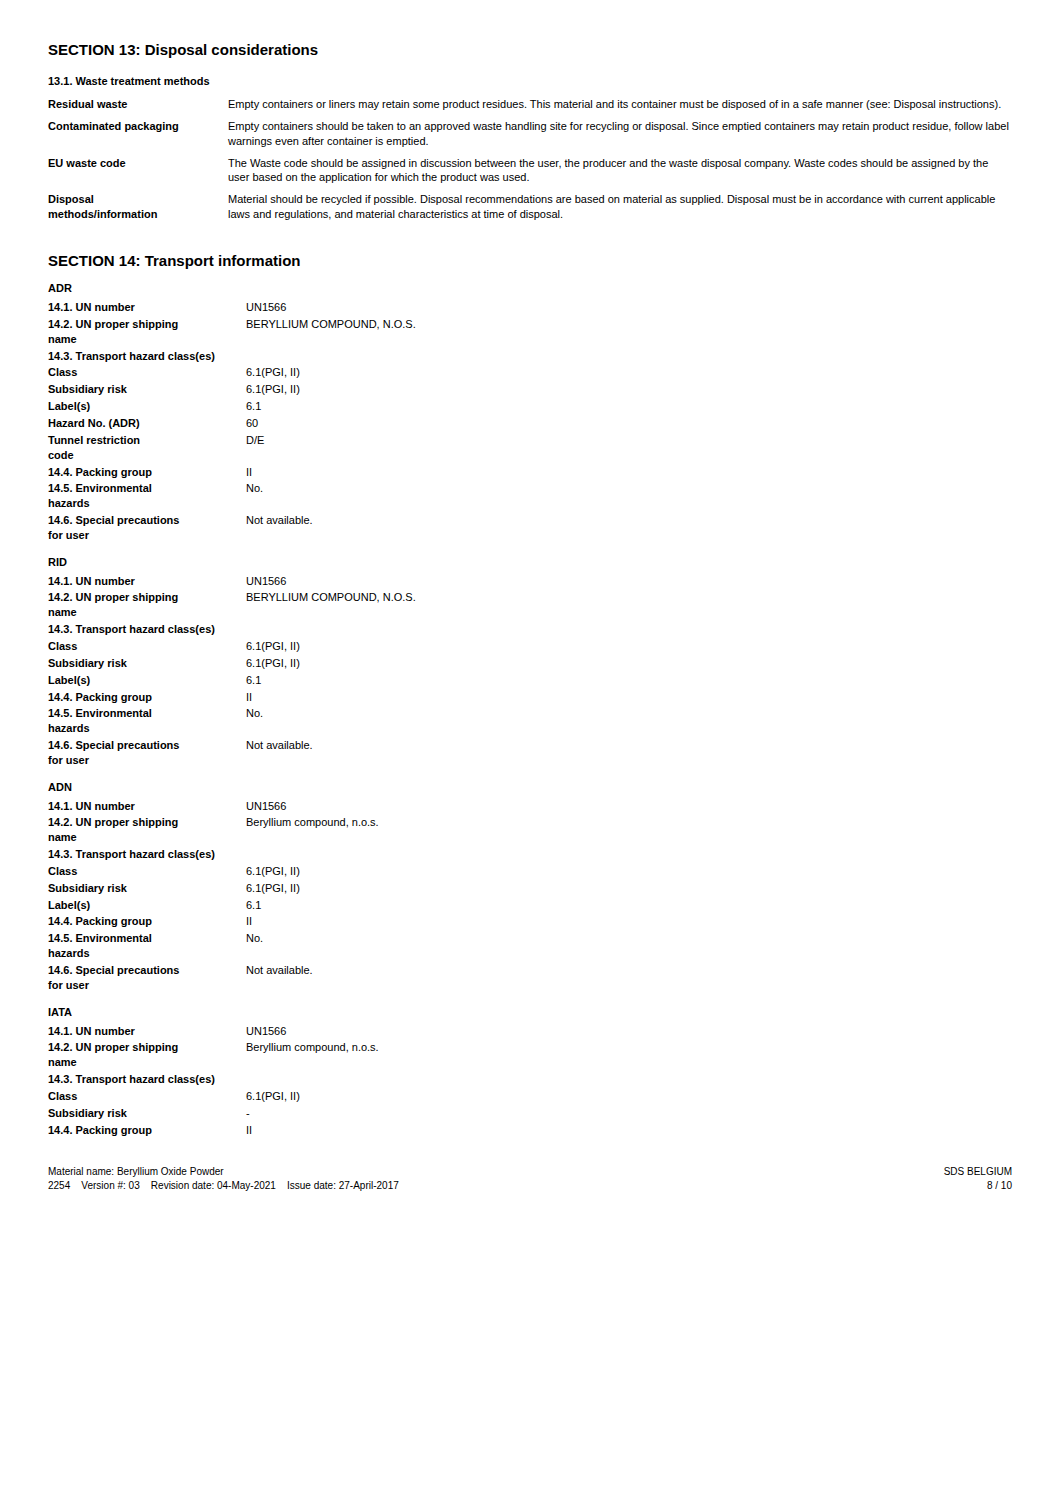SECTION 13: Disposal considerations
13.1. Waste treatment methods
| Residual waste | Empty containers or liners may retain some product residues. This material and its container must be disposed of in a safe manner (see: Disposal instructions). |
| Contaminated packaging | Empty containers should be taken to an approved waste handling site for recycling or disposal. Since emptied containers may retain product residue, follow label warnings even after container is emptied. |
| EU waste code | The Waste code should be assigned in discussion between the user, the producer and the waste disposal company. Waste codes should be assigned by the user based on the application for which the product was used. |
| Disposal methods/information | Material should be recycled if possible. Disposal recommendations are based on material as supplied. Disposal must be in accordance with current applicable laws and regulations, and material characteristics at time of disposal. |
SECTION 14: Transport information
ADR
| 14.1. UN number | UN1566 |
| 14.2. UN proper shipping name | BERYLLIUM COMPOUND, N.O.S. |
| 14.3. Transport hazard class(es) |
| Class | 6.1(PGI, II) |
| Subsidiary risk | 6.1(PGI, II) |
| Label(s) | 6.1 |
| Hazard No. (ADR) | 60 |
| Tunnel restriction code | D/E |
| 14.4. Packing group | II |
| 14.5. Environmental hazards | No. |
| 14.6. Special precautions for user | Not available. |
RID
| 14.1. UN number | UN1566 |
| 14.2. UN proper shipping name | BERYLLIUM COMPOUND, N.O.S. |
| 14.3. Transport hazard class(es) |
| Class | 6.1(PGI, II) |
| Subsidiary risk | 6.1(PGI, II) |
| Label(s) | 6.1 |
| 14.4. Packing group | II |
| 14.5. Environmental hazards | No. |
| 14.6. Special precautions for user | Not available. |
ADN
| 14.1. UN number | UN1566 |
| 14.2. UN proper shipping name | Beryllium compound, n.o.s. |
| 14.3. Transport hazard class(es) |
| Class | 6.1(PGI, II) |
| Subsidiary risk | 6.1(PGI, II) |
| Label(s) | 6.1 |
| 14.4. Packing group | II |
| 14.5. Environmental hazards | No. |
| 14.6. Special precautions for user | Not available. |
IATA
| 14.1. UN number | UN1566 |
| 14.2. UN proper shipping name | Beryllium compound, n.o.s. |
| 14.3. Transport hazard class(es) |
| Class | 6.1(PGI, II) |
| Subsidiary risk | - |
| 14.4. Packing group | II |
Material name: Beryllium Oxide Powder
SDS BELGIUM
2254 Version #: 03 Revision date: 04-May-2021 Issue date: 27-April-2017
8 / 10